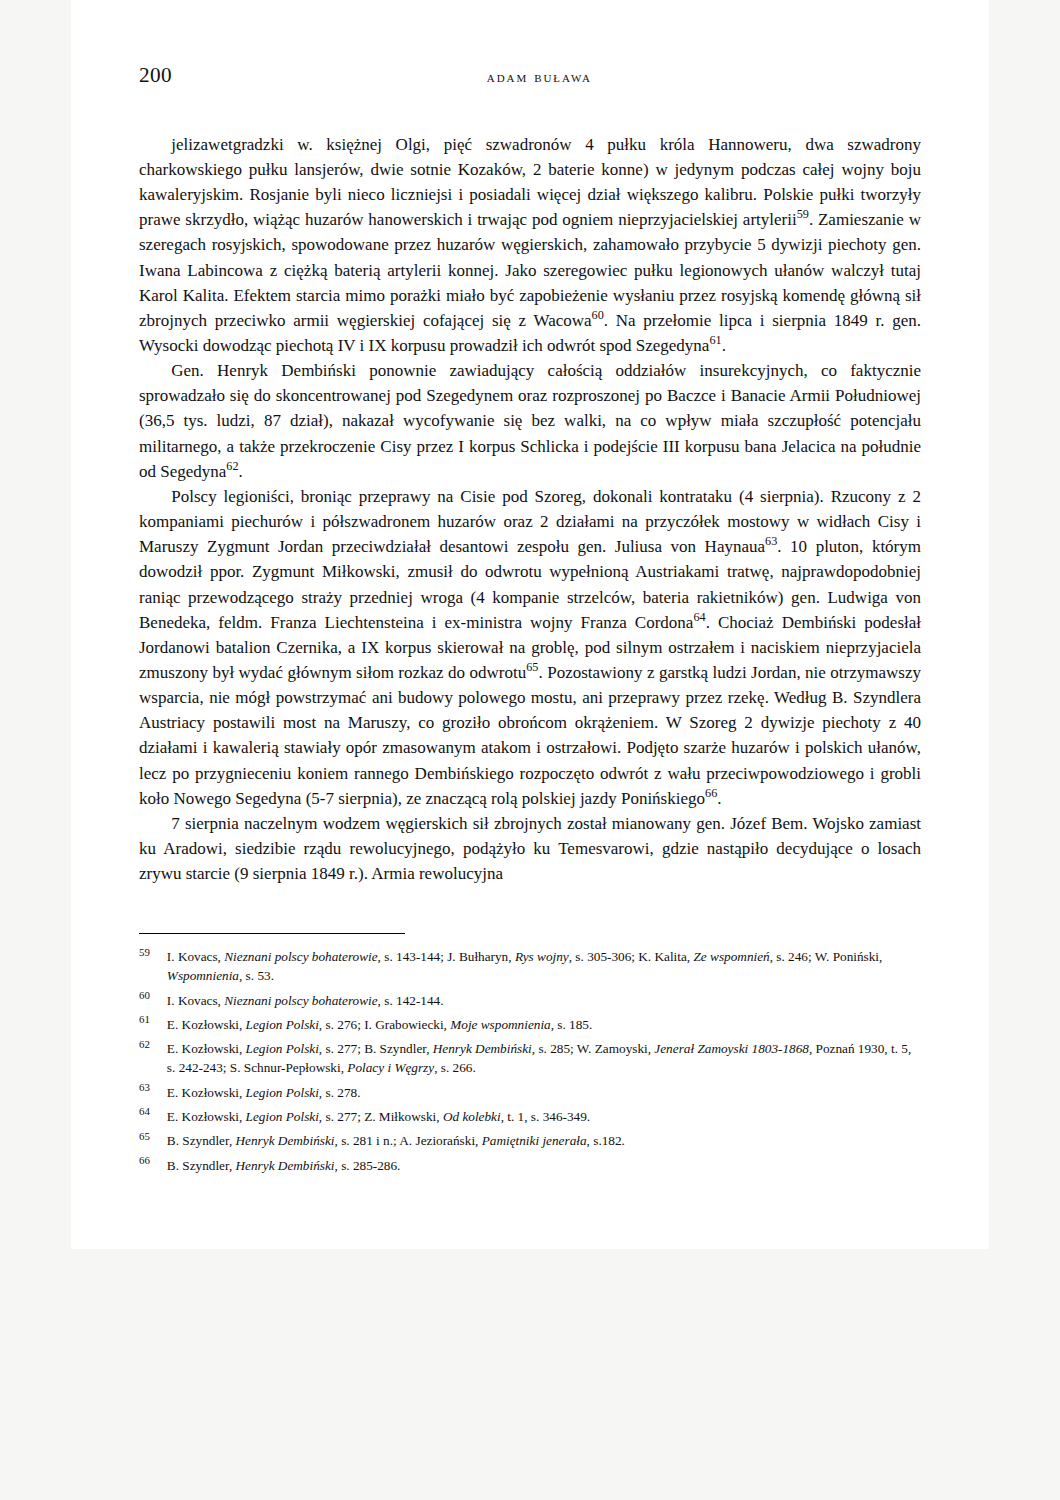200
Adam Buława
jelizawetgradzki w. księżnej Olgi, pięć szwadronów 4 pułku króla Hannoweru, dwa szwadrony charkowskiego pułku lansjerów, dwie sotnie Kozaków, 2 baterie konne) w jedynym podczas całej wojny boju kawaleryjskim. Rosjanie byli nieco liczniejsi i posiadali więcej dział większego kalibru. Polskie pułki tworzyły prawe skrzydło, wiążąc huzarów hanowerskich i trwając pod ogniem nieprzyjacielskiej artylerii59. Zamieszanie w szeregach rosyjskich, spowodowane przez huzarów węgierskich, zahamowało przybycie 5 dywizji piechoty gen. Iwana Labincowa z ciężką baterią artylerii konnej. Jako szeregowiec pułku legionowych ułanów walczył tutaj Karol Kalita. Efektem starcia mimo porażki miało być zapobieżenie wysłaniu przez rosyjską komendę główną sił zbrojnych przeciwko armii węgierskiej cofającej się z Wacowa60. Na przełomie lipca i sierpnia 1849 r. gen. Wysocki dowodząc piechotą IV i IX korpusu prowadził ich odwrót spod Szegedyna61.
Gen. Henryk Dembiński ponownie zawiadujący całością oddziałów insurekcyjnych, co faktycznie sprowadzało się do skoncentrowanej pod Szegedynem oraz rozproszonej po Baczce i Banacie Armii Południowej (36,5 tys. ludzi, 87 dział), nakazał wycofywanie się bez walki, na co wpływ miała szczupłość potencjału militarnego, a także przekroczenie Cisy przez I korpus Schlicka i podejście III korpusu bana Jelacica na południe od Segedyna62.
Polscy legioniści, broniąc przeprawy na Cisie pod Szoreg, dokonali kontrataku (4 sierpnia). Rzucony z 2 kompaniami piechurów i półszwadronem huzarów oraz 2 działami na przyczółek mostowy w widłach Cisy i Maruszy Zygmunt Jordan przeciwdziałał desantowi zespołu gen. Juliusa von Haynaua63. 10 pluton, którym dowodził ppor. Zygmunt Miłkowski, zmusił do odwrotu wypełnioną Austriakami tratwę, najprawdopodobniej raniąc przewodzącego straży przedniej wroga (4 kompanie strzelców, bateria rakietników) gen. Ludwiga von Benedeka, feldm. Franza Liechtensteina i ex-ministra wojny Franza Cordona64. Chociaż Dembiński podesłał Jordanowi batalion Czernika, a IX korpus skierował na groblę, pod silnym ostrzałem i naciskiem nieprzyjaciela zmuszony był wydać głównym siłom rozkaz do odwrotu65. Pozostawiony z garstką ludzi Jordan, nie otrzymawszy wsparcia, nie mógł powstrzymać ani budowy polowego mostu, ani przeprawy przez rzekę. Według B. Szyndlera Austriacy postawili most na Maruszy, co groziło obrońcom okrążeniem. W Szoreg 2 dywizje piechoty z 40 działami i kawalerią stawiały opór zmasowanym atakom i ostrzałowi. Podjęto szarże huzarów i polskich ułanów, lecz po przygnieceniu koniem rannego Dembińskiego rozpoczęto odwrót z wału przeciwpowodziowego i grobli koło Nowego Segedyna (5-7 sierpnia), ze znaczącą rolą polskiej jazdy Ponińskiego66.
7 sierpnia naczelnym wodzem węgierskich sił zbrojnych został mianowany gen. Józef Bem. Wojsko zamiast ku Aradowi, siedzibie rządu rewolucyjnego, podążyło ku Temesvarowi, gdzie nastąpiło decydujące o losach zrywu starcie (9 sierpnia 1849 r.). Armia rewolucyjna
I. Kovacs, Nieznani polscy bohaterowie, s. 143-144; J. Bułharyn, Rys wojny, s. 305-306; K. Kalita, Ze wspomnień, s. 246; W. Poniński, Wspomnienia, s. 53.
I. Kovacs, Nieznani polscy bohaterowie, s. 142-144.
E. Kozłowski, Legion Polski, s. 276; I. Grabowiecki, Moje wspomnienia, s. 185.
E. Kozłowski, Legion Polski, s. 277; B. Szyndler, Henryk Dembiński, s. 285; W. Zamoyski, Jenerał Zamoyski 1803-1868, Poznań 1930, t. 5, s. 242-243; S. Schnur-Pepłowski, Polacy i Węgrzy, s. 266.
E. Kozłowski, Legion Polski, s. 278.
E. Kozłowski, Legion Polski, s. 277; Z. Miłkowski, Od kolebki, t. 1, s. 346-349.
B. Szyndler, Henryk Dembiński, s. 281 i n.; A. Jeziorański, Pamiętniki jenerała, s.182.
B. Szyndler, Henryk Dembiński, s. 285-286.